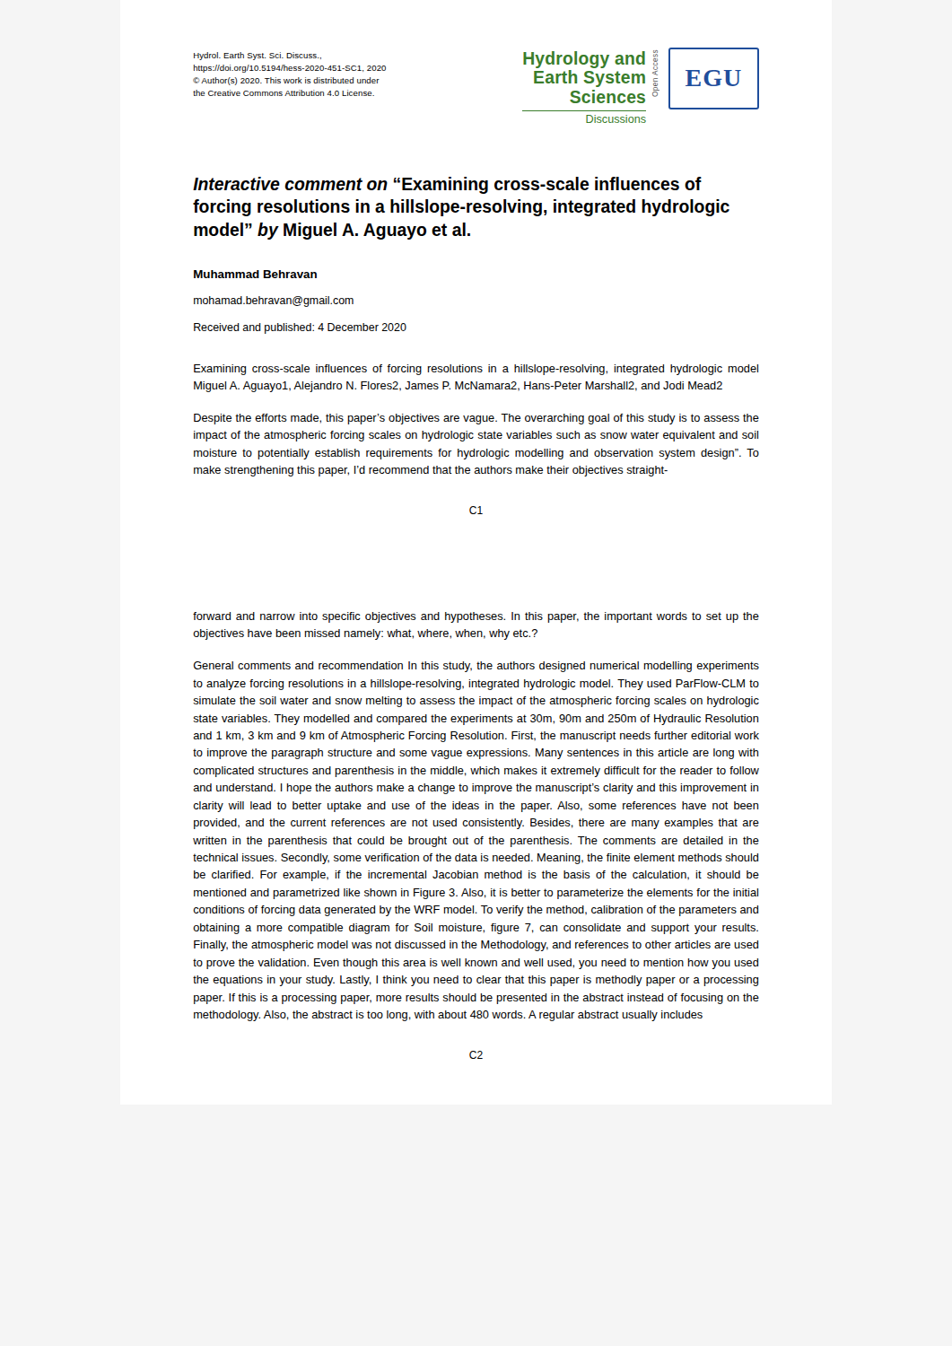Hydrol. Earth Syst. Sci. Discuss.,
https://doi.org/10.5194/hess-2020-451-SC1, 2020
© Author(s) 2020. This work is distributed under
the Creative Commons Attribution 4.0 License.
Hydrology and Earth System Sciences Discussions
Open Access
EGU
Interactive comment on “Examining cross-scale influences of forcing resolutions in a hillslope-resolving, integrated hydrologic model” by Miguel A. Aguayo et al.
Muhammad Behravan
mohamad.behravan@gmail.com
Received and published: 4 December 2020
Examining cross-scale influences of forcing resolutions in a hillslope-resolving, integrated hydrologic model Miguel A. Aguayo1, Alejandro N. Flores2, James P. McNamara2, Hans-Peter Marshall2, and Jodi Mead2
Despite the efforts made, this paper’s objectives are vague. The overarching goal of this study is to assess the impact of the atmospheric forcing scales on hydrologic state variables such as snow water equivalent and soil moisture to potentially establish requirements for hydrologic modelling and observation system design”. To make strengthening this paper, I’d recommend that the authors make their objectives straight-
C1
forward and narrow into specific objectives and hypotheses. In this paper, the important words to set up the objectives have been missed namely: what, where, when, why etc.?
General comments and recommendation In this study, the authors designed numerical modelling experiments to analyze forcing resolutions in a hillslope-resolving, integrated hydrologic model. They used ParFlow-CLM to simulate the soil water and snow melting to assess the impact of the atmospheric forcing scales on hydrologic state variables. They modelled and compared the experiments at 30m, 90m and 250m of Hydraulic Resolution and 1 km, 3 km and 9 km of Atmospheric Forcing Resolution. First, the manuscript needs further editorial work to improve the paragraph structure and some vague expressions. Many sentences in this article are long with complicated structures and parenthesis in the middle, which makes it extremely difficult for the reader to follow and understand. I hope the authors make a change to improve the manuscript’s clarity and this improvement in clarity will lead to better uptake and use of the ideas in the paper. Also, some references have not been provided, and the current references are not used consistently. Besides, there are many examples that are written in the parenthesis that could be brought out of the parenthesis. The comments are detailed in the technical issues. Secondly, some verification of the data is needed. Meaning, the finite element methods should be clarified. For example, if the incremental Jacobian method is the basis of the calculation, it should be mentioned and parametrized like shown in Figure 3. Also, it is better to parameterize the elements for the initial conditions of forcing data generated by the WRF model. To verify the method, calibration of the parameters and obtaining a more compatible diagram for Soil moisture, figure 7, can consolidate and support your results. Finally, the atmospheric model was not discussed in the Methodology, and references to other articles are used to prove the validation. Even though this area is well known and well used, you need to mention how you used the equations in your study. Lastly, I think you need to clear that this paper is methodly paper or a processing paper. If this is a processing paper, more results should be presented in the abstract instead of focusing on the methodology. Also, the abstract is too long, with about 480 words. A regular abstract usually includes
C2